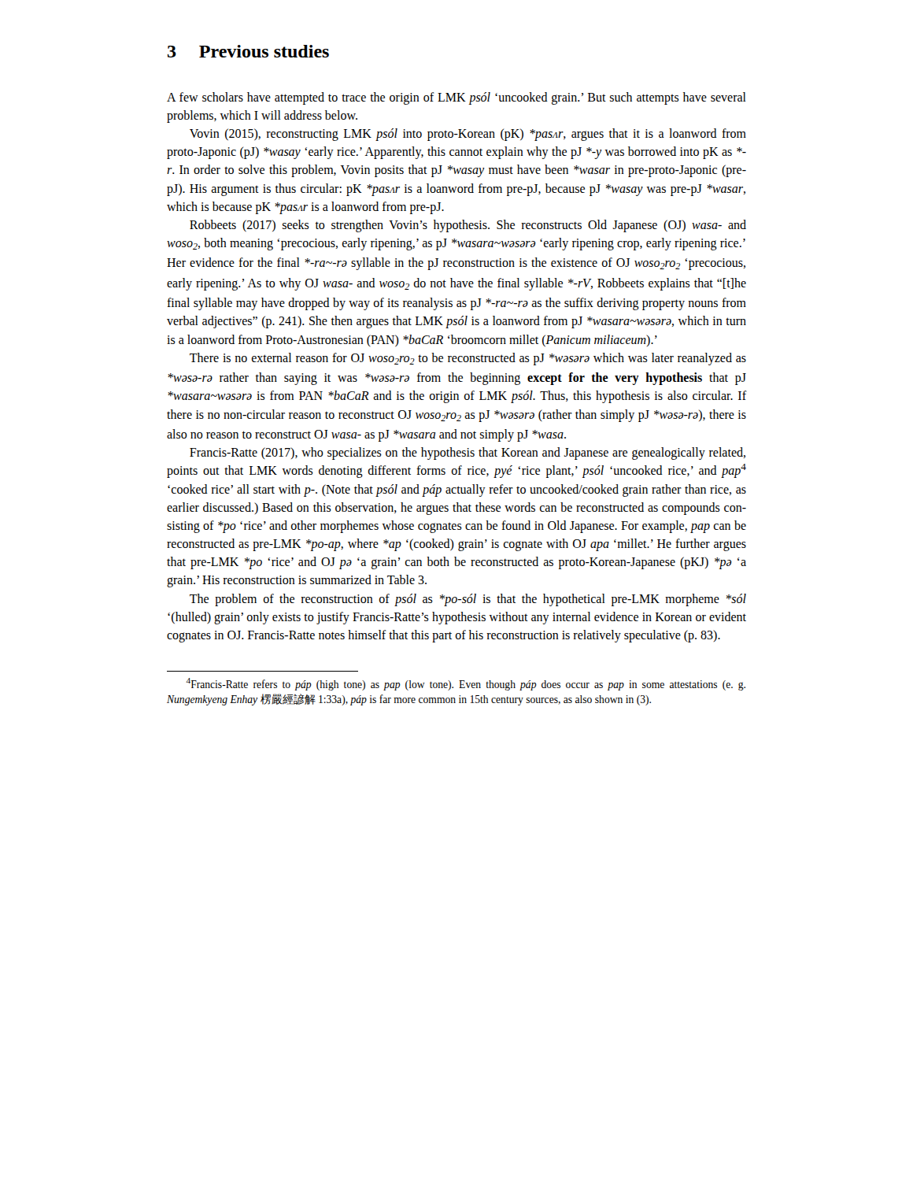3 Previous studies
A few scholars have attempted to trace the origin of LMK psól ‘uncooked grain.’ But such attempts have several problems, which I will address below.
Vovin (2015), reconstructing LMK psól into proto-Korean (pK) *pasʌr, argues that it is a loanword from proto-Japonic (pJ) *wasay ‘early rice.’ Apparently, this cannot explain why the pJ *-y was borrowed into pK as *-r. In order to solve this problem, Vovin posits that pJ *wasay must have been *wasar in pre-proto-Japonic (pre-pJ). His argument is thus circular: pK *pasʌr is a loanword from pre-pJ, because pJ *wasay was pre-pJ *wasar, which is because pK *pasʌr is a loanword from pre-pJ.
Robbeets (2017) seeks to strengthen Vovin’s hypothesis. She reconstructs Old Japanese (OJ) wasa- and woso2, both meaning ‘precocious, early ripening,’ as pJ *wasara~wəsərə ‘early ripening crop, early ripening rice.’ Her evidence for the final *-ra~-rə syllable in the pJ reconstruction is the existence of OJ woso2ro2 ‘precocious, early ripening.’ As to why OJ wasa- and woso2 do not have the final syllable *-rV, Robbeets explains that “[t]he final syllable may have dropped by way of its reanalysis as pJ *-ra~-rə as the suffix deriving property nouns from verbal adjectives” (p. 241). She then argues that LMK psól is a loanword from pJ *wasara~wəsərə, which in turn is a loanword from Proto-Austronesian (PAN) *baCaR ‘broomcorn millet (Panicum miliaceum).’
There is no external reason for OJ woso2ro2 to be reconstructed as pJ *wəsərə which was later reanalyzed as *wəsə-rə rather than saying it was *wəsə-rə from the beginning except for the very hypothesis that pJ *wasara~wəsərə is from PAN *baCaR and is the origin of LMK psól. Thus, this hypothesis is also circular. If there is no non-circular reason to reconstruct OJ woso2ro2 as pJ *wəsərə (rather than simply pJ *wəsə-rə), there is also no reason to reconstruct OJ wasa- as pJ *wasara and not simply pJ *wasa.
Francis-Ratte (2017), who specializes on the hypothesis that Korean and Japanese are genealogically related, points out that LMK words denoting different forms of rice, pyé ‘rice plant,’ psól ‘uncooked rice,’ and pap4 ‘cooked rice’ all start with p-. (Note that psól and páp actually refer to uncooked/cooked grain rather than rice, as earlier discussed.) Based on this observation, he argues that these words can be reconstructed as compounds consisting of *po ‘rice’ and other morphemes whose cognates can be found in Old Japanese. For example, pap can be reconstructed as pre-LMK *po-ap, where *ap ‘(cooked) grain’ is cognate with OJ apa ‘millet.’ He further argues that pre-LMK *po ‘rice’ and OJ pə ‘a grain’ can both be reconstructed as proto-Korean-Japanese (pKJ) *pə ‘a grain.’ His reconstruction is summarized in Table 3.
The problem of the reconstruction of psól as *po-sól is that the hypothetical pre-LMK morpheme *sól ‘(hulled) grain’ only exists to justify Francis-Ratte’s hypothesis without any internal evidence in Korean or evident cognates in OJ. Francis-Ratte notes himself that this part of his reconstruction is relatively speculative (p. 83).
4Francis-Ratte refers to páp (high tone) as pap (low tone). Even though páp does occur as pap in some attestations (e. g. Nungemkyeng Enhay 楞嚴經諺解 1:33a), páp is far more common in 15th century sources, as also shown in (3).